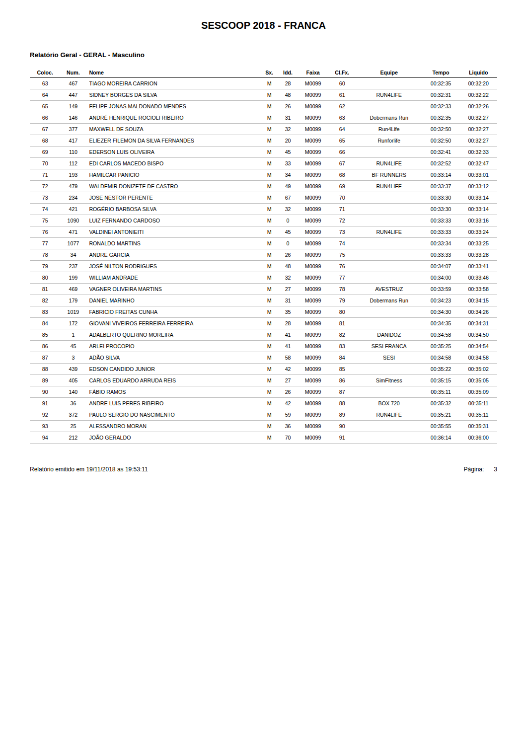SESCOOP 2018 - FRANCA
Relatório Geral - GERAL - Masculino
| Coloc. | Num. | Nome | Sx. | Idd. | Faixa | Cl.Fx. | Equipe | Tempo | Liquido |
| --- | --- | --- | --- | --- | --- | --- | --- | --- | --- |
| 63 | 467 | TIAGO MOREIRA CARRION | M | 28 | M0099 | 60 | | 00:32:35 | 00:32:20 |
| 64 | 447 | SIDNEY BORGES DA SILVA | M | 48 | M0099 | 61 | RUN4LIFE | 00:32:31 | 00:32:22 |
| 65 | 149 | FELIPE JONAS MALDONADO MENDES | M | 26 | M0099 | 62 | | 00:32:33 | 00:32:26 |
| 66 | 146 | ANDRÉ HENRIQUE ROCIOLI RIBEIRO | M | 31 | M0099 | 63 | Dobermans Run | 00:32:35 | 00:32:27 |
| 67 | 377 | MAXWELL DE SOUZA | M | 32 | M0099 | 64 | Run4Life | 00:32:50 | 00:32:27 |
| 68 | 417 | ELIEZER FILEMON DA SILVA FERNANDES | M | 20 | M0099 | 65 | Runforlife | 00:32:50 | 00:32:27 |
| 69 | 110 | EDERSON LUIS OLIVEIRA | M | 45 | M0099 | 66 | | 00:32:41 | 00:32:33 |
| 70 | 112 | EDI CARLOS MACEDO BISPO | M | 33 | M0099 | 67 | RUN4LIFE | 00:32:52 | 00:32:47 |
| 71 | 193 | HAMILCAR PANICIO | M | 34 | M0099 | 68 | BF RUNNERS | 00:33:14 | 00:33:01 |
| 72 | 479 | WALDEMIR DONIZETE DE CASTRO | M | 49 | M0099 | 69 | RUN4LIFE | 00:33:37 | 00:33:12 |
| 73 | 234 | JOSE NESTOR PERENTE | M | 67 | M0099 | 70 | | 00:33:30 | 00:33:14 |
| 74 | 421 | ROGÉRIO BARBOSA SILVA | M | 32 | M0099 | 71 | | 00:33:30 | 00:33:14 |
| 75 | 1090 | LUIZ FERNANDO CARDOSO | M | 0 | M0099 | 72 | | 00:33:33 | 00:33:16 |
| 76 | 471 | VALDINEI ANTONIEITI | M | 45 | M0099 | 73 | RUN4LIFE | 00:33:33 | 00:33:24 |
| 77 | 1077 | RONALDO MARTINS | M | 0 | M0099 | 74 | | 00:33:34 | 00:33:25 |
| 78 | 34 | ANDRE GARCIA | M | 26 | M0099 | 75 | | 00:33:33 | 00:33:28 |
| 79 | 237 | JOSÉ NILTON RODRIGUES | M | 48 | M0099 | 76 | | 00:34:07 | 00:33:41 |
| 80 | 199 | WILLIAM ANDRADE | M | 32 | M0099 | 77 | | 00:34:00 | 00:33:46 |
| 81 | 469 | VAGNER OLIVEIRA MARTINS | M | 27 | M0099 | 78 | AVESTRUZ | 00:33:59 | 00:33:58 |
| 82 | 179 | DANIEL MARINHO | M | 31 | M0099 | 79 | Dobermans Run | 00:34:23 | 00:34:15 |
| 83 | 1019 | FABRICIO FREITAS CUNHA | M | 35 | M0099 | 80 | | 00:34:30 | 00:34:26 |
| 84 | 172 | GIOVANI VIVEIROS FERREIRA FERREIRA | M | 28 | M0099 | 81 | | 00:34:35 | 00:34:31 |
| 85 | 1 | ADALBERTO QUERINO MOREIRA | M | 41 | M0099 | 82 | DANIDOZ | 00:34:58 | 00:34:50 |
| 86 | 45 | ARLEI PROCOPIO | M | 41 | M0099 | 83 | SESI FRANCA | 00:35:25 | 00:34:54 |
| 87 | 3 | ADÃO SILVA | M | 58 | M0099 | 84 | SESI | 00:34:58 | 00:34:58 |
| 88 | 439 | EDSON CANDIDO JUNIOR | M | 42 | M0099 | 85 | | 00:35:22 | 00:35:02 |
| 89 | 405 | CARLOS EDUARDO ARRUDA REIS | M | 27 | M0099 | 86 | SimFitness | 00:35:15 | 00:35:05 |
| 90 | 140 | FÁBIO RAMOS | M | 26 | M0099 | 87 | | 00:35:11 | 00:35:09 |
| 91 | 36 | ANDRE LUIS PERES RIBEIRO | M | 42 | M0099 | 88 | BOX 720 | 00:35:32 | 00:35:11 |
| 92 | 372 | PAULO SERGIO DO NASCIMENTO | M | 59 | M0099 | 89 | RUN4LIFE | 00:35:21 | 00:35:11 |
| 93 | 25 | ALESSANDRO MORAN | M | 36 | M0099 | 90 | | 00:35:55 | 00:35:31 |
| 94 | 212 | JOÃO GERALDO | M | 70 | M0099 | 91 | | 00:36:14 | 00:36:00 |
Relatório emitido em 19/11/2018 as 19:53:11 Página: 3